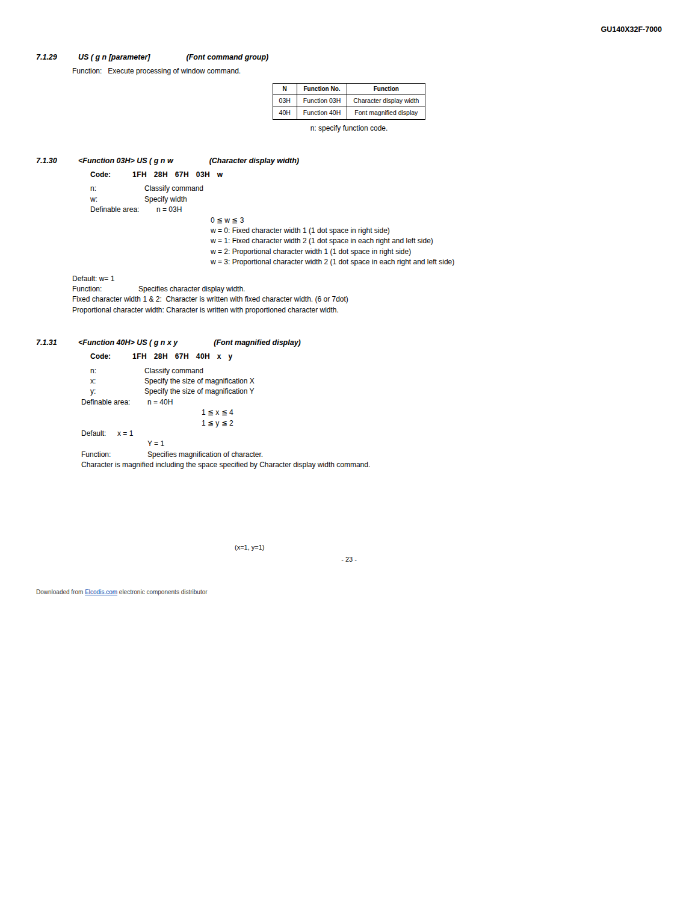GU140X32F-7000
7.1.29 US ( g n [parameter](Font command group)
Function: Execute processing of window command.
| N | Function No. | Function |
| --- | --- | --- |
| 03H | Function 03H | Character display width |
| 40H | Function 40H | Font magnified display |
n: specify function code.
7.1.30<Function 03H> US ( g n w(Character display width)
Code: 1FH 28H 67H 03H w
n:
Classify command
w:
Specify width
Definable area: n = 03H
0 ≦ w ≦ 3
w = 0: Fixed character width 1 (1 dot space in right side)
w = 1: Fixed character width 2 (1 dot space in each right and left side)
w = 2: Proportional character width 1 (1 dot space in right side)
w = 3: Proportional character width 2 (1 dot space in each right and left side)
Default: w= 1
Function: Specifies character display width.
Fixed character width 1 & 2: Character is written with fixed character width. (6 or 7dot)
Proportional character width: Character is written with proportioned character width.
7.1.31<Function 40H> US ( g n x y(Font magnified display)
Code: 1FH 28H 67H 40H x y
n:
Classify command
x:
Specify the size of magnification X
y:
Specify the size of magnification Y
Definable area: n = 40H
1 ≦ x ≦ 4
1 ≦ y ≦ 2
Default: x = 1
Y = 1
Function: Specifies magnification of character.
Character is magnified including the space specified by Character display width command.
(x=1, y=1) - 23 -
Downloaded from Elcodis.com electronic components distributor